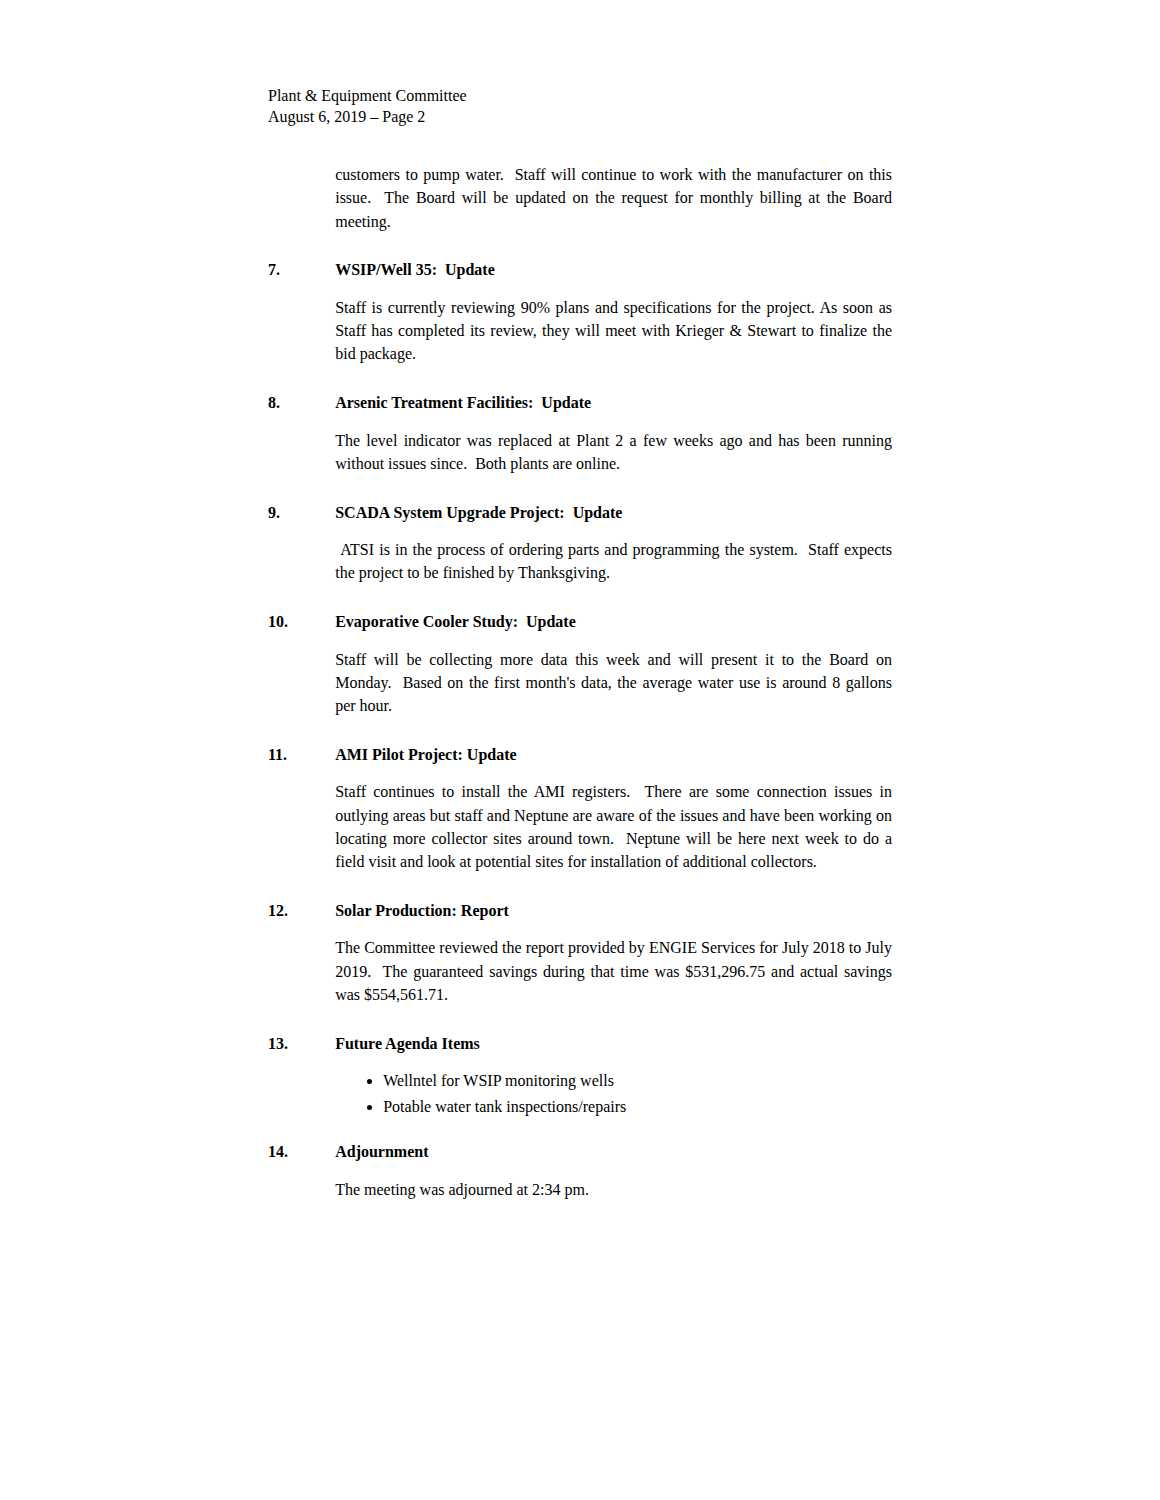Plant & Equipment Committee
August 6, 2019 – Page 2
customers to pump water. Staff will continue to work with the manufacturer on this issue. The Board will be updated on the request for monthly billing at the Board meeting.
7.
WSIP/Well 35: Update
Staff is currently reviewing 90% plans and specifications for the project. As soon as Staff has completed its review, they will meet with Krieger & Stewart to finalize the bid package.
8.
Arsenic Treatment Facilities: Update
The level indicator was replaced at Plant 2 a few weeks ago and has been running without issues since. Both plants are online.
9.
SCADA System Upgrade Project: Update
ATSI is in the process of ordering parts and programming the system. Staff expects the project to be finished by Thanksgiving.
10.
Evaporative Cooler Study: Update
Staff will be collecting more data this week and will present it to the Board on Monday. Based on the first month's data, the average water use is around 8 gallons per hour.
11.
AMI Pilot Project: Update
Staff continues to install the AMI registers. There are some connection issues in outlying areas but staff and Neptune are aware of the issues and have been working on locating more collector sites around town. Neptune will be here next week to do a field visit and look at potential sites for installation of additional collectors.
12.
Solar Production: Report
The Committee reviewed the report provided by ENGIE Services for July 2018 to July 2019. The guaranteed savings during that time was $531,296.75 and actual savings was $554,561.71.
13.
Future Agenda Items
Wellntel for WSIP monitoring wells
Potable water tank inspections/repairs
14.
Adjournment
The meeting was adjourned at 2:34 pm.